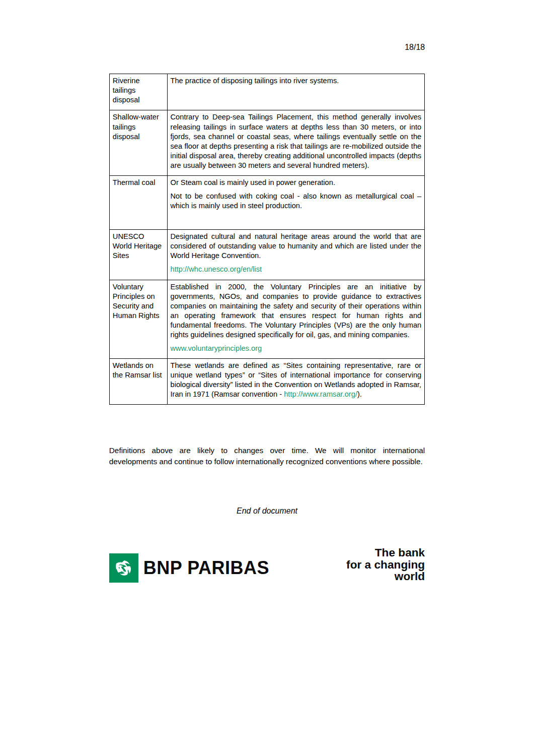18/18
| Riverine tailings disposal | The practice of disposing tailings into river systems. |
| Shallow-water tailings disposal | Contrary to Deep-sea Tailings Placement, this method generally involves releasing tailings in surface waters at depths less than 30 meters, or into fjords, sea channel or coastal seas, where tailings eventually settle on the sea floor at depths presenting a risk that tailings are re-mobilized outside the initial disposal area, thereby creating additional uncontrolled impacts (depths are usually between 30 meters and several hundred meters). |
| Thermal coal | Or Steam coal is mainly used in power generation. Not to be confused with coking coal - also known as metallurgical coal – which is mainly used in steel production. |
| UNESCO World Heritage Sites | Designated cultural and natural heritage areas around the world that are considered of outstanding value to humanity and which are listed under the World Heritage Convention. http://whc.unesco.org/en/list |
| Voluntary Principles on Security and Human Rights | Established in 2000, the Voluntary Principles are an initiative by governments, NGOs, and companies to provide guidance to extractives companies on maintaining the safety and security of their operations within an operating framework that ensures respect for human rights and fundamental freedoms. The Voluntary Principles (VPs) are the only human rights guidelines designed specifically for oil, gas, and mining companies. www.voluntaryprinciples.org |
| Wetlands on the Ramsar list | These wetlands are defined as “Sites containing representative, rare or unique wetland types” or “Sites of international importance for conserving biological diversity” listed in the Convention on Wetlands adopted in Ramsar, Iran in 1971 (Ramsar convention - http://www.ramsar.org/ ). |
Definitions above are likely to changes over time. We will monitor international developments and continue to follow internationally recognized conventions where possible.
End of document
BNP PARIBAS
The bank
for a changing
world